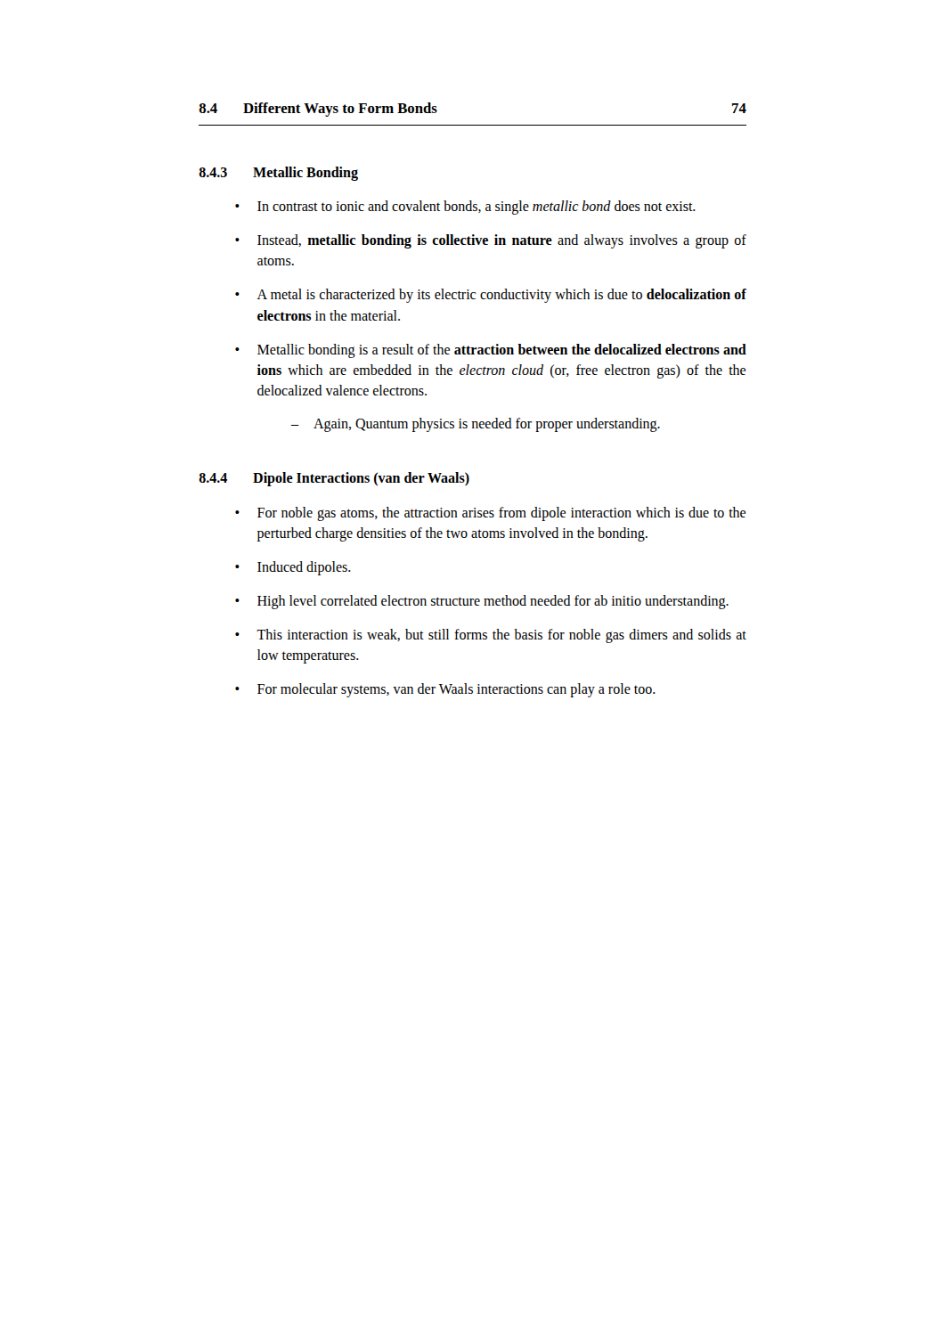8.4 Different Ways to Form Bonds 74
8.4.3 Metallic Bonding
In contrast to ionic and covalent bonds, a single metallic bond does not exist.
Instead, metallic bonding is collective in nature and always involves a group of atoms.
A metal is characterized by its electric conductivity which is due to delocalization of electrons in the material.
Metallic bonding is a result of the attraction between the delocalized electrons and ions which are embedded in the electron cloud (or, free electron gas) of the the delocalized valence electrons.
Again, Quantum physics is needed for proper understanding.
8.4.4 Dipole Interactions (van der Waals)
For noble gas atoms, the attraction arises from dipole interaction which is due to the perturbed charge densities of the two atoms involved in the bonding.
Induced dipoles.
High level correlated electron structure method needed for ab initio understanding.
This interaction is weak, but still forms the basis for noble gas dimers and solids at low temperatures.
For molecular systems, van der Waals interactions can play a role too.